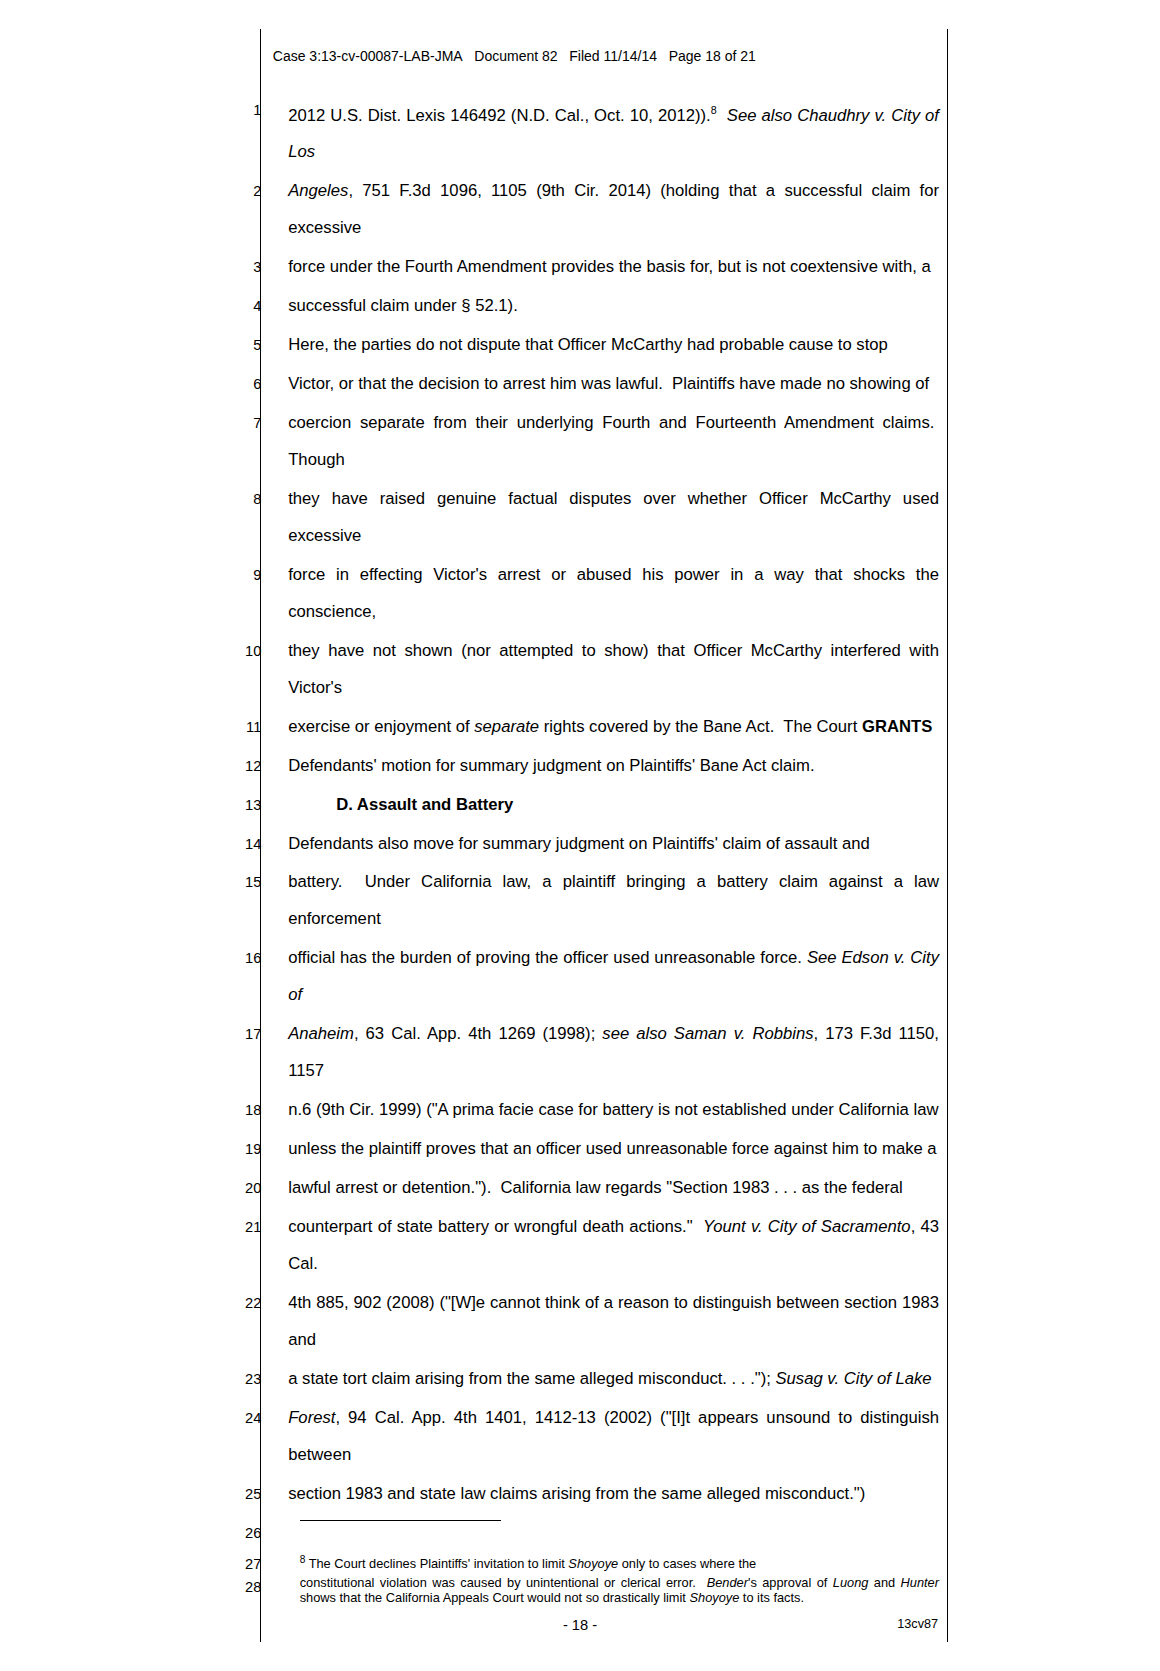Case 3:13-cv-00087-LAB-JMA Document 82 Filed 11/14/14 Page 18 of 21
| 1 | 2012 U.S. Dist. Lexis 146492 (N.D. Cal., Oct. 10, 2012)). 8 See also Chaudhry v. City of Los |
| 2 | Angeles , 751 F.3d 1096, 1105 (9th Cir. 2014) (holding that a successful claim for excessive |
| 3 | force under the Fourth Amendment provides the basis for, but is not coextensive with, a |
| 4 | successful claim under § 52.1). |
| 5 | Here, the parties do not dispute that Officer McCarthy had probable cause to stop |
| 6 | Victor, or that the decision to arrest him was lawful. Plaintiffs have made no showing of |
| 7 | coercion separate from their underlying Fourth and Fourteenth Amendment claims. Though |
| 8 | they have raised genuine factual disputes over whether Officer McCarthy used excessive |
| 9 | force in effecting Victor's arrest or abused his power in a way that shocks the conscience, |
| 10 | they have not shown (nor attempted to show) that Officer McCarthy interfered with Victor's |
| 11 | exercise or enjoyment of separate rights covered by the Bane Act. The Court GRANTS |
| 12 | Defendants' motion for summary judgment on Plaintiffs' Bane Act claim. |
| 13 | D. Assault and Battery |
| 14 | Defendants also move for summary judgment on Plaintiffs' claim of assault and |
| 15 | battery. Under California law, a plaintiff bringing a battery claim against a law enforcement |
| 16 | official has the burden of proving the officer used unreasonable force. See Edson v. City of |
| 17 | Anaheim , 63 Cal. App. 4th 1269 (1998); see also Saman v. Robbins , 173 F.3d 1150, 1157 |
| 18 | n.6 (9th Cir. 1999) ("A prima facie case for battery is not established under California law |
| 19 | unless the plaintiff proves that an officer used unreasonable force against him to make a |
| 20 | lawful arrest or detention."). California law regards "Section 1983 . . . as the federal |
| 21 | counterpart of state battery or wrongful death actions." Yount v. City of Sacramento , 43 Cal. |
| 22 | 4th 885, 902 (2008) ("[W]e cannot think of a reason to distinguish between section 1983 and |
| 23 | a state tort claim arising from the same alleged misconduct. . . ."); Susag v. City of Lake |
| 24 | Forest , 94 Cal. App. 4th 1401, 1412-13 (2002) ("[I]t appears unsound to distinguish between |
| 25 | section 1983 and state law claims arising from the same alleged misconduct.") |
| 26 | |
| 27 | 8 The Court declines Plaintiffs' invitation to limit Shoyoye only to cases where the |
| 28 | constitutional violation was caused by unintentional or clerical error. Bender 's approval of Luong and Hunter shows that the California Appeals Court would not so drastically limit Shoyoye to its facts. |
- 18 -
13cv87